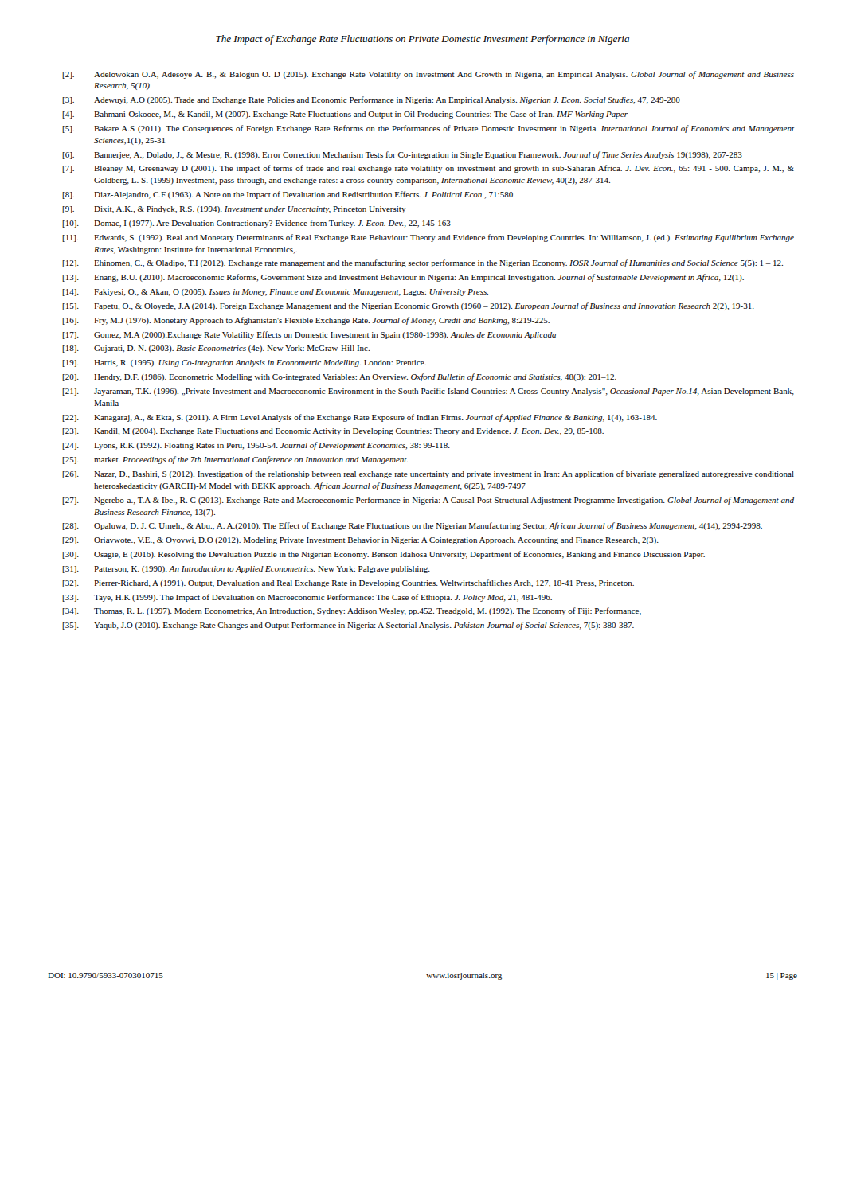The Impact of Exchange Rate Fluctuations on Private Domestic Investment Performance in Nigeria
[2]. Adelowokan O.A, Adesoye A. B., & Balogun O. D (2015). Exchange Rate Volatility on Investment And Growth in Nigeria, an Empirical Analysis. Global Journal of Management and Business Research, 5(10)
[3]. Adewuyi, A.O (2005). Trade and Exchange Rate Policies and Economic Performance in Nigeria: An Empirical Analysis. Nigerian J. Econ. Social Studies, 47, 249-280
[4]. Bahmani-Oskooee, M., & Kandil, M (2007). Exchange Rate Fluctuations and Output in Oil Producing Countries: The Case of Iran. IMF Working Paper
[5]. Bakare A.S (2011). The Consequences of Foreign Exchange Rate Reforms on the Performances of Private Domestic Investment in Nigeria. International Journal of Economics and Management Sciences, 1(1), 25-31
[6]. Bannerjee, A., Dolado, J., & Mestre, R. (1998). Error Correction Mechanism Tests for Co-integration in Single Equation Framework. Journal of Time Series Analysis 19(1998), 267-283
[7]. Bleaney M, Greenaway D (2001). The impact of terms of trade and real exchange rate volatility on investment and growth in sub-Saharan Africa. J. Dev. Econ., 65: 491 - 500. Campa, J. M., & Goldberg, L. S. (1999) Investment, pass-through, and exchange rates: a cross-country comparison, International Economic Review, 40(2), 287-314.
[8]. Diaz-Alejandro, C.F (1963). A Note on the Impact of Devaluation and Redistribution Effects. J. Political Econ., 71:580.
[9]. Dixit, A.K., & Pindyck, R.S. (1994). Investment under Uncertainty, Princeton University
[10]. Domac, I (1977). Are Devaluation Contractionary? Evidence from Turkey. J. Econ. Dev., 22, 145-163
[11]. Edwards, S. (1992). Real and Monetary Determinants of Real Exchange Rate Behaviour: Theory and Evidence from Developing Countries. In: Williamson, J. (ed.). Estimating Equilibrium Exchange Rates, Washington: Institute for International Economics,.
[12]. Ehinomen, C., & Oladipo, T.I (2012). Exchange rate management and the manufacturing sector performance in the Nigerian Economy. IOSR Journal of Humanities and Social Science 5(5): 1 – 12.
[13]. Enang, B.U. (2010). Macroeconomic Reforms, Government Size and Investment Behaviour in Nigeria: An Empirical Investigation. Journal of Sustainable Development in Africa, 12(1).
[14]. Fakiyesi, O., & Akan, O (2005). Issues in Money, Finance and Economic Management, Lagos: University Press.
[15]. Fapetu, O., & Oloyede, J.A (2014). Foreign Exchange Management and the Nigerian Economic Growth (1960 – 2012). European Journal of Business and Innovation Research 2(2), 19-31.
[16]. Fry, M.J (1976). Monetary Approach to Afghanistan's Flexible Exchange Rate. Journal of Money, Credit and Banking, 8:219-225.
[17]. Gomez, M.A (2000).Exchange Rate Volatility Effects on Domestic Investment in Spain (1980-1998). Anales de Economia Aplicada
[18]. Gujarati, D. N. (2003). Basic Econometrics (4e). New York: McGraw-Hill Inc.
[19]. Harris, R. (1995). Using Co-integration Analysis in Econometric Modelling. London: Prentice.
[20]. Hendry, D.F. (1986). Econometric Modelling with Co-integrated Variables: An Overview. Oxford Bulletin of Economic and Statistics, 48(3): 201–12.
[21]. Jayaraman, T.K. (1996). „Private Investment and Macroeconomic Environment in the South Pacific Island Countries: A Cross-Country Analysis", Occasional Paper No.14, Asian Development Bank, Manila
[22]. Kanagaraj, A., & Ekta, S. (2011). A Firm Level Analysis of the Exchange Rate Exposure of Indian Firms. Journal of Applied Finance & Banking, 1(4), 163-184.
[23]. Kandil, M (2004). Exchange Rate Fluctuations and Economic Activity in Developing Countries: Theory and Evidence. J. Econ. Dev., 29, 85-108.
[24]. Lyons, R.K (1992). Floating Rates in Peru, 1950-54. Journal of Development Economics, 38: 99-118.
[25]. market. Proceedings of the 7th International Conference on Innovation and Management.
[26]. Nazar, D., Bashiri, S (2012). Investigation of the relationship between real exchange rate uncertainty and private investment in Iran: An application of bivariate generalized autoregressive conditional heteroskedasticity (GARCH)-M Model with BEKK approach. African Journal of Business Management, 6(25), 7489-7497
[27]. Ngerebo-a., T.A & Ibe., R. C (2013). Exchange Rate and Macroeconomic Performance in Nigeria: A Causal Post Structural Adjustment Programme Investigation. Global Journal of Management and Business Research Finance, 13(7).
[28]. Opaluwa, D. J. C. Umeh., & Abu., A. A.(2010). The Effect of Exchange Rate Fluctuations on the Nigerian Manufacturing Sector, African Journal of Business Management, 4(14), 2994-2998.
[29]. Oriavwote., V.E., & Oyovwi, D.O (2012). Modeling Private Investment Behavior in Nigeria: A Cointegration Approach. Accounting and Finance Research, 2(3).
[30]. Osagie, E (2016). Resolving the Devaluation Puzzle in the Nigerian Economy. Benson Idahosa University, Department of Economics, Banking and Finance Discussion Paper.
[31]. Patterson, K. (1990). An Introduction to Applied Econometrics. New York: Palgrave publishing.
[32]. Pierrer-Richard, A (1991). Output, Devaluation and Real Exchange Rate in Developing Countries. Weltwirtschaftliches Arch, 127, 18-41 Press, Princeton.
[33]. Taye, H.K (1999). The Impact of Devaluation on Macroeconomic Performance: The Case of Ethiopia. J. Policy Mod, 21, 481-496.
[34]. Thomas, R. L. (1997). Modern Econometrics, An Introduction, Sydney: Addison Wesley, pp.452. Treadgold, M. (1992). The Economy of Fiji: Performance,
[35]. Yaqub, J.O (2010). Exchange Rate Changes and Output Performance in Nigeria: A Sectorial Analysis. Pakistan Journal of Social Sciences, 7(5): 380-387.
DOI: 10.9790/5933-0703010715
www.iosrjournals.org
15 | Page